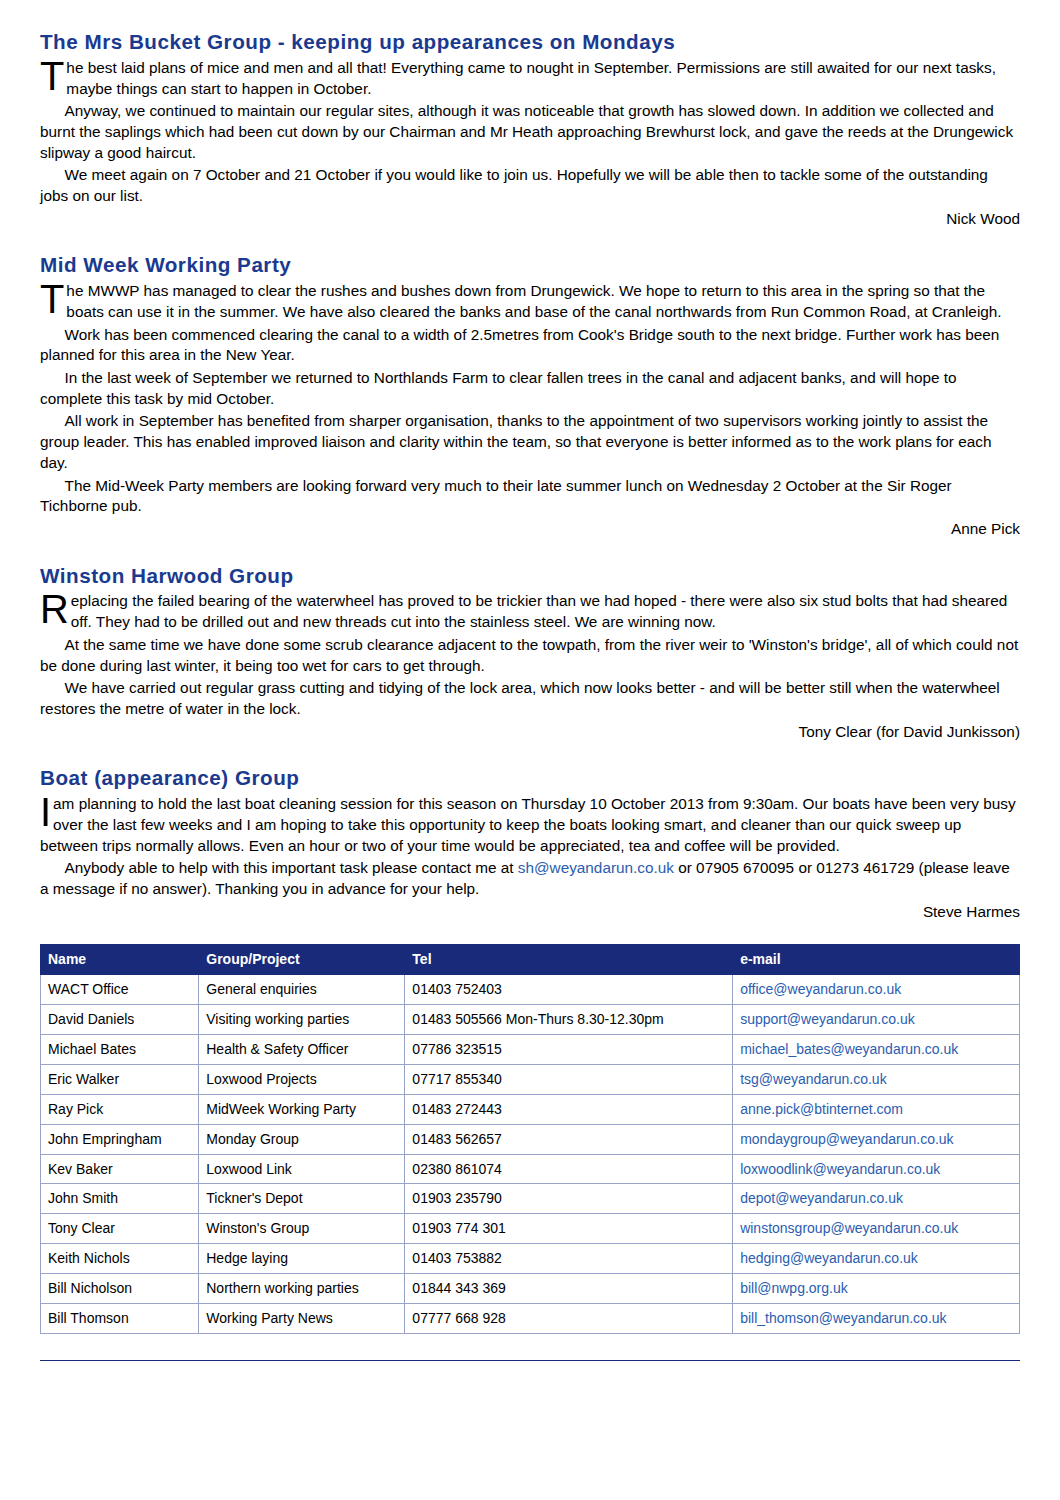The Mrs Bucket Group - keeping up appearances on Mondays
The best laid plans of mice and men and all that! Everything came to nought in September. Permissions are still awaited for our next tasks, maybe things can start to happen in October.
Anyway, we continued to maintain our regular sites, although it was noticeable that growth has slowed down. In addition we collected and burnt the saplings which had been cut down by our Chairman and Mr Heath approaching Brewhurst lock, and gave the reeds at the Drungewick slipway a good haircut.
We meet again on 7 October and 21 October if you would like to join us. Hopefully we will be able then to tackle some of the outstanding jobs on our list.
Nick Wood
Mid Week Working Party
The MWWP has managed to clear the rushes and bushes down from Drungewick. We hope to return to this area in the spring so that the boats can use it in the summer. We have also cleared the banks and base of the canal northwards from Run Common Road, at Cranleigh.
Work has been commenced clearing the canal to a width of 2.5metres from Cook's Bridge south to the next bridge. Further work has been planned for this area in the New Year.
In the last week of September we returned to Northlands Farm to clear fallen trees in the canal and adjacent banks, and will hope to complete this task by mid October.
All work in September has benefited from sharper organisation, thanks to the appointment of two supervisors working jointly to assist the group leader. This has enabled improved liaison and clarity within the team, so that everyone is better informed as to the work plans for each day.
The Mid-Week Party members are looking forward very much to their late summer lunch on Wednesday 2 October at the Sir Roger Tichborne pub.
Anne Pick
Winston Harwood Group
Replacing the failed bearing of the waterwheel has proved to be trickier than we had hoped - there were also six stud bolts that had sheared off. They had to be drilled out and new threads cut into the stainless steel. We are winning now.
At the same time we have done some scrub clearance adjacent to the towpath, from the river weir to 'Winston's bridge', all of which could not be done during last winter, it being too wet for cars to get through.
We have carried out regular grass cutting and tidying of the lock area, which now looks better - and will be better still when the waterwheel restores the metre of water in the lock.
Tony Clear (for David Junkisson)
Boat (appearance) Group
I am planning to hold the last boat cleaning session for this season on Thursday 10 October 2013 from 9:30am. Our boats have been very busy over the last few weeks and I am hoping to take this opportunity to keep the boats looking smart, and cleaner than our quick sweep up between trips normally allows. Even an hour or two of your time would be appreciated, tea and coffee will be provided.
Anybody able to help with this important task please contact me at sh@weyandarun.co.uk or 07905 670095 or 01273 461729 (please leave a message if no answer). Thanking you in advance for your help.
Steve Harmes
| Name | Group/Project | Tel | e-mail |
| --- | --- | --- | --- |
| WACT Office | General enquiries | 01403 752403 | office@weyandarun.co.uk |
| David Daniels | Visiting working parties | 01483 505566 Mon-Thurs 8.30-12.30pm | support@weyandarun.co.uk |
| Michael Bates | Health & Safety Officer | 07786 323515 | michael_bates@weyandarun.co.uk |
| Eric Walker | Loxwood Projects | 07717 855340 | tsg@weyandarun.co.uk |
| Ray Pick | MidWeek Working Party | 01483 272443 | anne.pick@btinternet.com |
| John Empringham | Monday Group | 01483 562657 | mondaygroup@weyandarun.co.uk |
| Kev Baker | Loxwood Link | 02380 861074 | loxwoodlink@weyandarun.co.uk |
| John Smith | Tickner's Depot | 01903 235790 | depot@weyandarun.co.uk |
| Tony Clear | Winston's Group | 01903 774 301 | winstonsgroup@weyandarun.co.uk |
| Keith Nichols | Hedge laying | 01403 753882 | hedging@weyandarun.co.uk |
| Bill Nicholson | Northern working parties | 01844 343 369 | bill@nwpg.org.uk |
| Bill Thomson | Working Party News | 07777 668 928 | bill_thomson@weyandarun.co.uk |